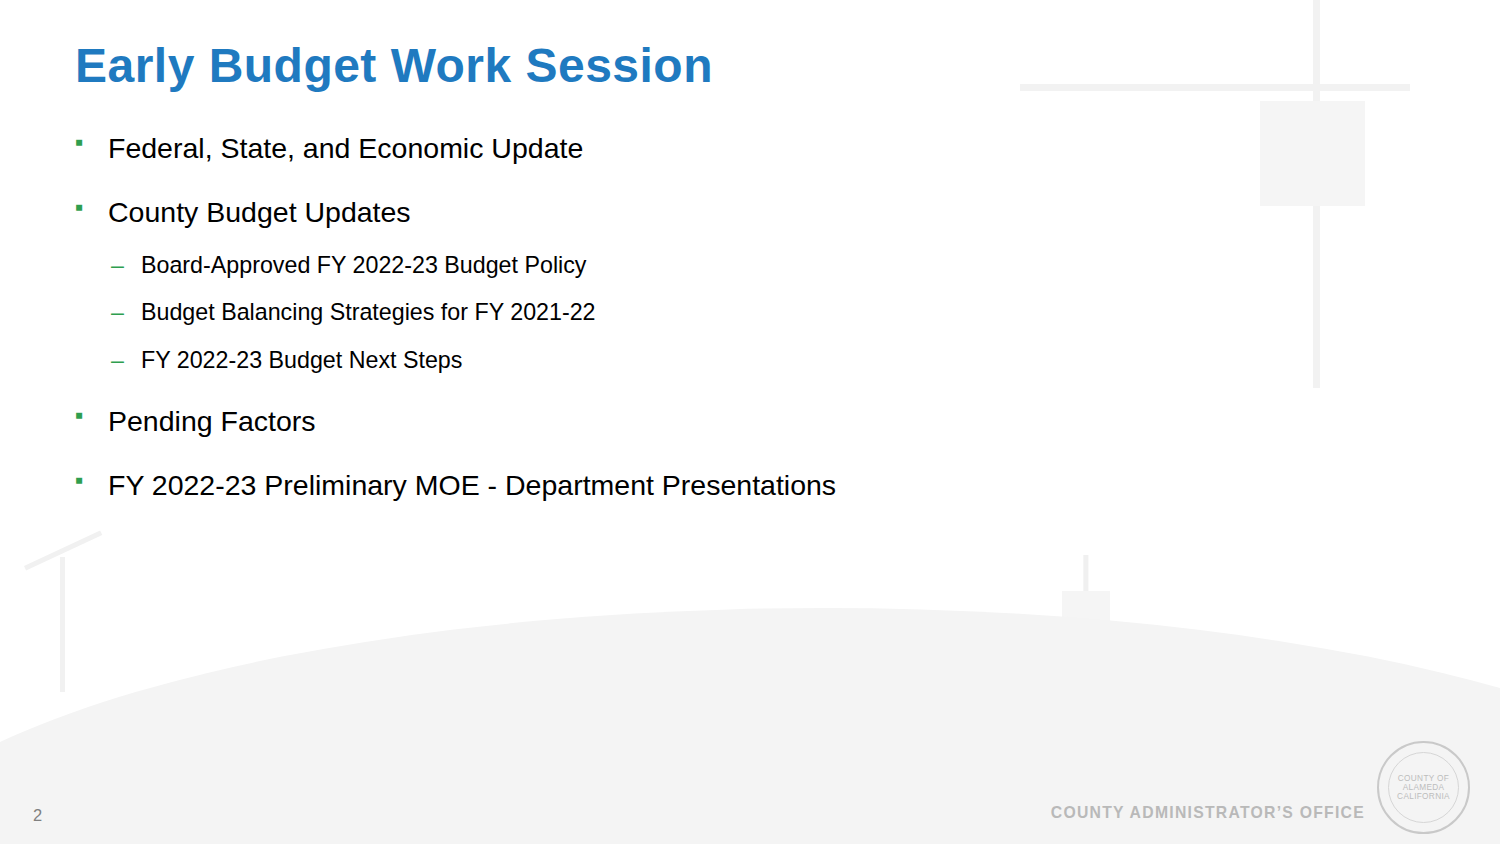Early Budget Work Session
Federal, State, and Economic Update
County Budget Updates
Board-Approved FY 2022-23 Budget Policy
Budget Balancing Strategies for FY 2021-22
FY 2022-23 Budget Next Steps
Pending Factors
FY 2022-23 Preliminary MOE - Department Presentations
2
COUNTY ADMINISTRATOR’S OFFICE
COUNTY OF ALAMEDA
CALIFORNIA